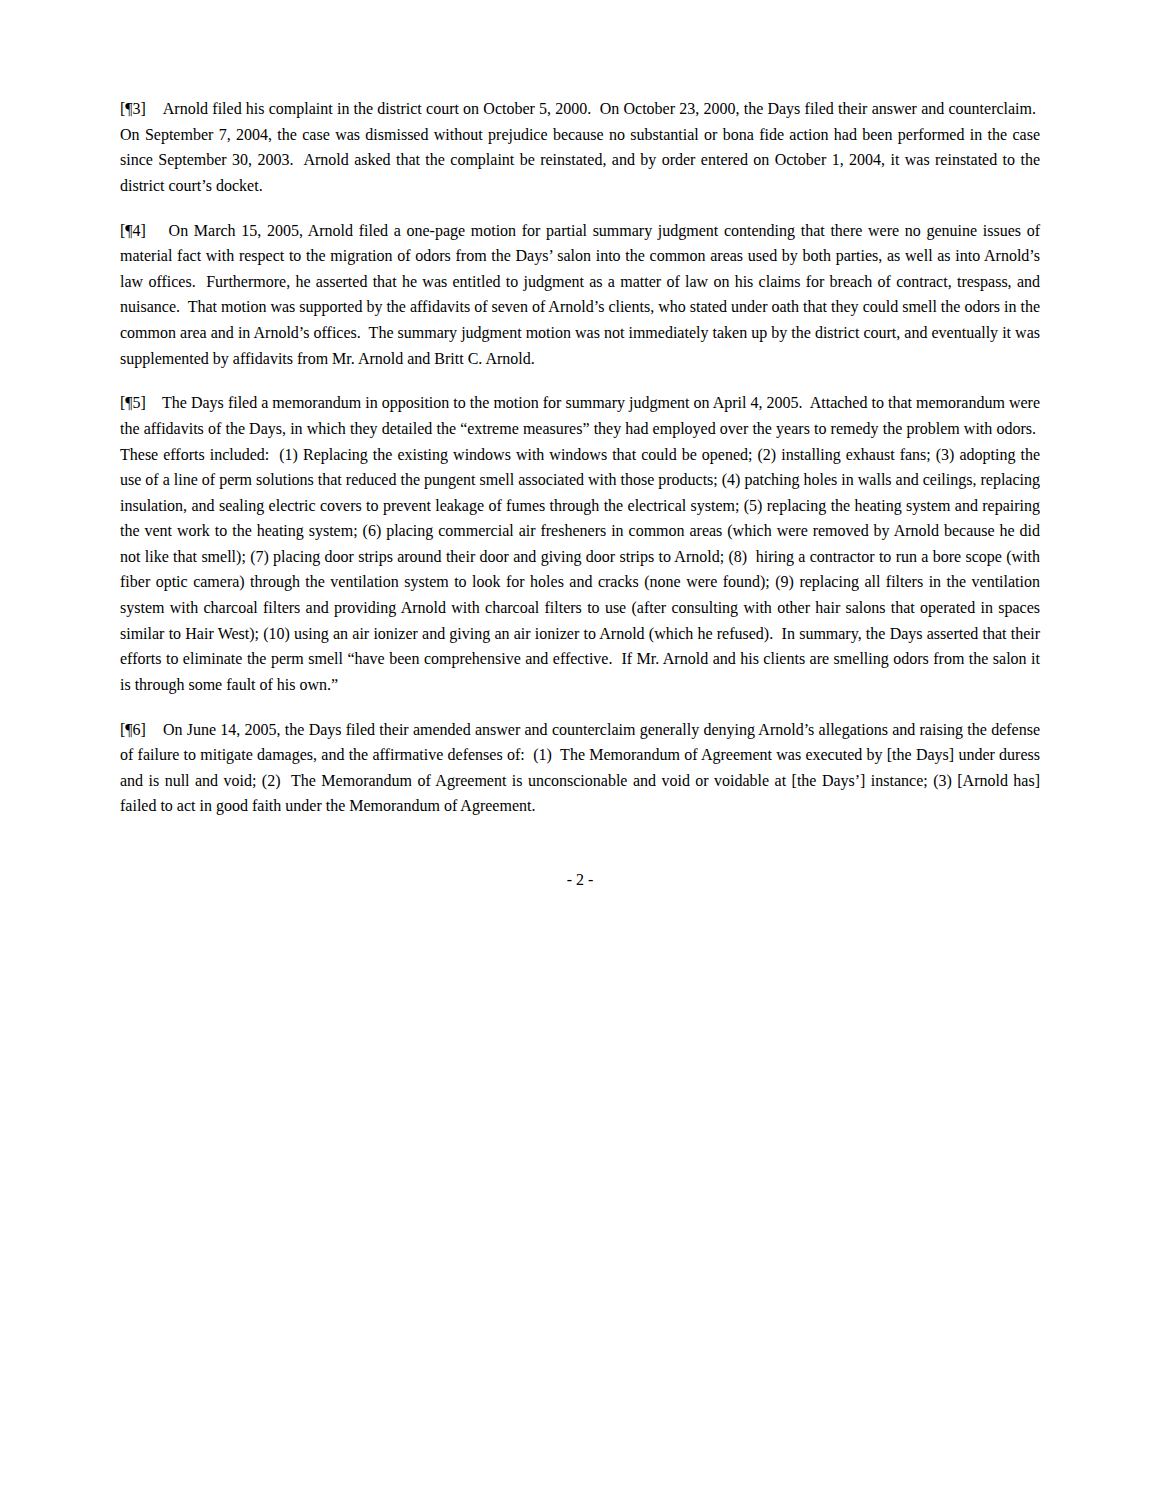[¶3] Arnold filed his complaint in the district court on October 5, 2000. On October 23, 2000, the Days filed their answer and counterclaim. On September 7, 2004, the case was dismissed without prejudice because no substantial or bona fide action had been performed in the case since September 30, 2003. Arnold asked that the complaint be reinstated, and by order entered on October 1, 2004, it was reinstated to the district court’s docket.
[¶4] On March 15, 2005, Arnold filed a one-page motion for partial summary judgment contending that there were no genuine issues of material fact with respect to the migration of odors from the Days’ salon into the common areas used by both parties, as well as into Arnold’s law offices. Furthermore, he asserted that he was entitled to judgment as a matter of law on his claims for breach of contract, trespass, and nuisance. That motion was supported by the affidavits of seven of Arnold’s clients, who stated under oath that they could smell the odors in the common area and in Arnold’s offices. The summary judgment motion was not immediately taken up by the district court, and eventually it was supplemented by affidavits from Mr. Arnold and Britt C. Arnold.
[¶5] The Days filed a memorandum in opposition to the motion for summary judgment on April 4, 2005. Attached to that memorandum were the affidavits of the Days, in which they detailed the “extreme measures” they had employed over the years to remedy the problem with odors. These efforts included: (1) Replacing the existing windows with windows that could be opened; (2) installing exhaust fans; (3) adopting the use of a line of perm solutions that reduced the pungent smell associated with those products; (4) patching holes in walls and ceilings, replacing insulation, and sealing electric covers to prevent leakage of fumes through the electrical system; (5) replacing the heating system and repairing the vent work to the heating system; (6) placing commercial air fresheners in common areas (which were removed by Arnold because he did not like that smell); (7) placing door strips around their door and giving door strips to Arnold; (8) hiring a contractor to run a bore scope (with fiber optic camera) through the ventilation system to look for holes and cracks (none were found); (9) replacing all filters in the ventilation system with charcoal filters and providing Arnold with charcoal filters to use (after consulting with other hair salons that operated in spaces similar to Hair West); (10) using an air ionizer and giving an air ionizer to Arnold (which he refused). In summary, the Days asserted that their efforts to eliminate the perm smell “have been comprehensive and effective. If Mr. Arnold and his clients are smelling odors from the salon it is through some fault of his own.”
[¶6] On June 14, 2005, the Days filed their amended answer and counterclaim generally denying Arnold’s allegations and raising the defense of failure to mitigate damages, and the affirmative defenses of: (1) The Memorandum of Agreement was executed by [the Days] under duress and is null and void; (2) The Memorandum of Agreement is unconscionable and void or voidable at [the Days’] instance; (3) [Arnold has] failed to act in good faith under the Memorandum of Agreement.
- 2 -